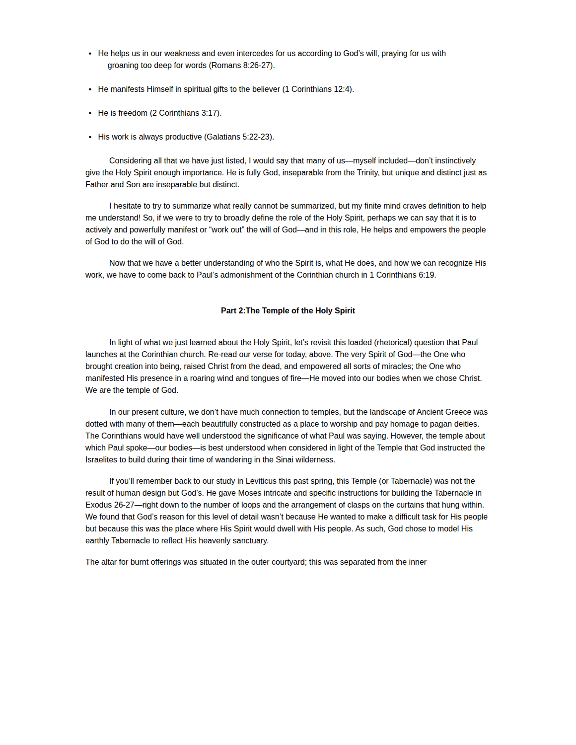He helps us in our weakness and even intercedes for us according to God’s will, praying for us withgroaning too deep for words (Romans 8:26-27).
He manifests Himself in spiritual gifts to the believer (1 Corinthians 12:4).
He is freedom (2 Corinthians 3:17).
His work is always productive (Galatians 5:22-23).
Considering all that we have just listed, I would say that many of us—myself included—don’t instinctively give the Holy Spirit enough importance. He is fully God, inseparable from the Trinity, but unique and distinct just as Father and Son are inseparable but distinct.
I hesitate to try to summarize what really cannot be summarized, but my finite mind craves definition to help me understand! So, if we were to try to broadly define the role of the Holy Spirit, perhaps we can say that it is to actively and powerfully manifest or “work out” the will of God—and in this role, He helps and empowers the people of God to do the will of God.
Now that we have a better understanding of who the Spirit is, what He does, and how we can recognize His work, we have to come back to Paul’s admonishment of the Corinthian church in 1 Corinthians 6:19.
Part 2:The Temple of the Holy Spirit
In light of what we just learned about the Holy Spirit, let’s revisit this loaded (rhetorical) question that Paul launches at the Corinthian church. Re-read our verse for today, above. The very Spirit of God—the One who brought creation into being, raised Christ from the dead, and empowered all sorts of miracles; the One who manifested His presence in a roaring wind and tongues of fire—He moved into our bodies when we chose Christ. We are the temple of God.
In our present culture, we don’t have much connection to temples, but the landscape of Ancient Greece was dotted with many of them—each beautifully constructed as a place to worship and pay homage to pagan deities. The Corinthians would have well understood the significance of what Paul was saying. However, the temple about which Paul spoke—our bodies—is best understood when considered in light of the Temple that God instructed the Israelites to build during their time of wandering in the Sinai wilderness.
If you’ll remember back to our study in Leviticus this past spring, this Temple (or Tabernacle) was not the result of human design but God’s. He gave Moses intricate and specific instructions for building the Tabernacle in Exodus 26-27—right down to the number of loops and the arrangement of clasps on the curtains that hung within. We found that God’s reason for this level of detail wasn’t because He wanted to make a difficult task for His people but because this was the place where His Spirit would dwell with His people. As such, God chose to model His earthly Tabernacle to reflect His heavenly sanctuary.
The altar for burnt offerings was situated in the outer courtyard; this was separated from the inner